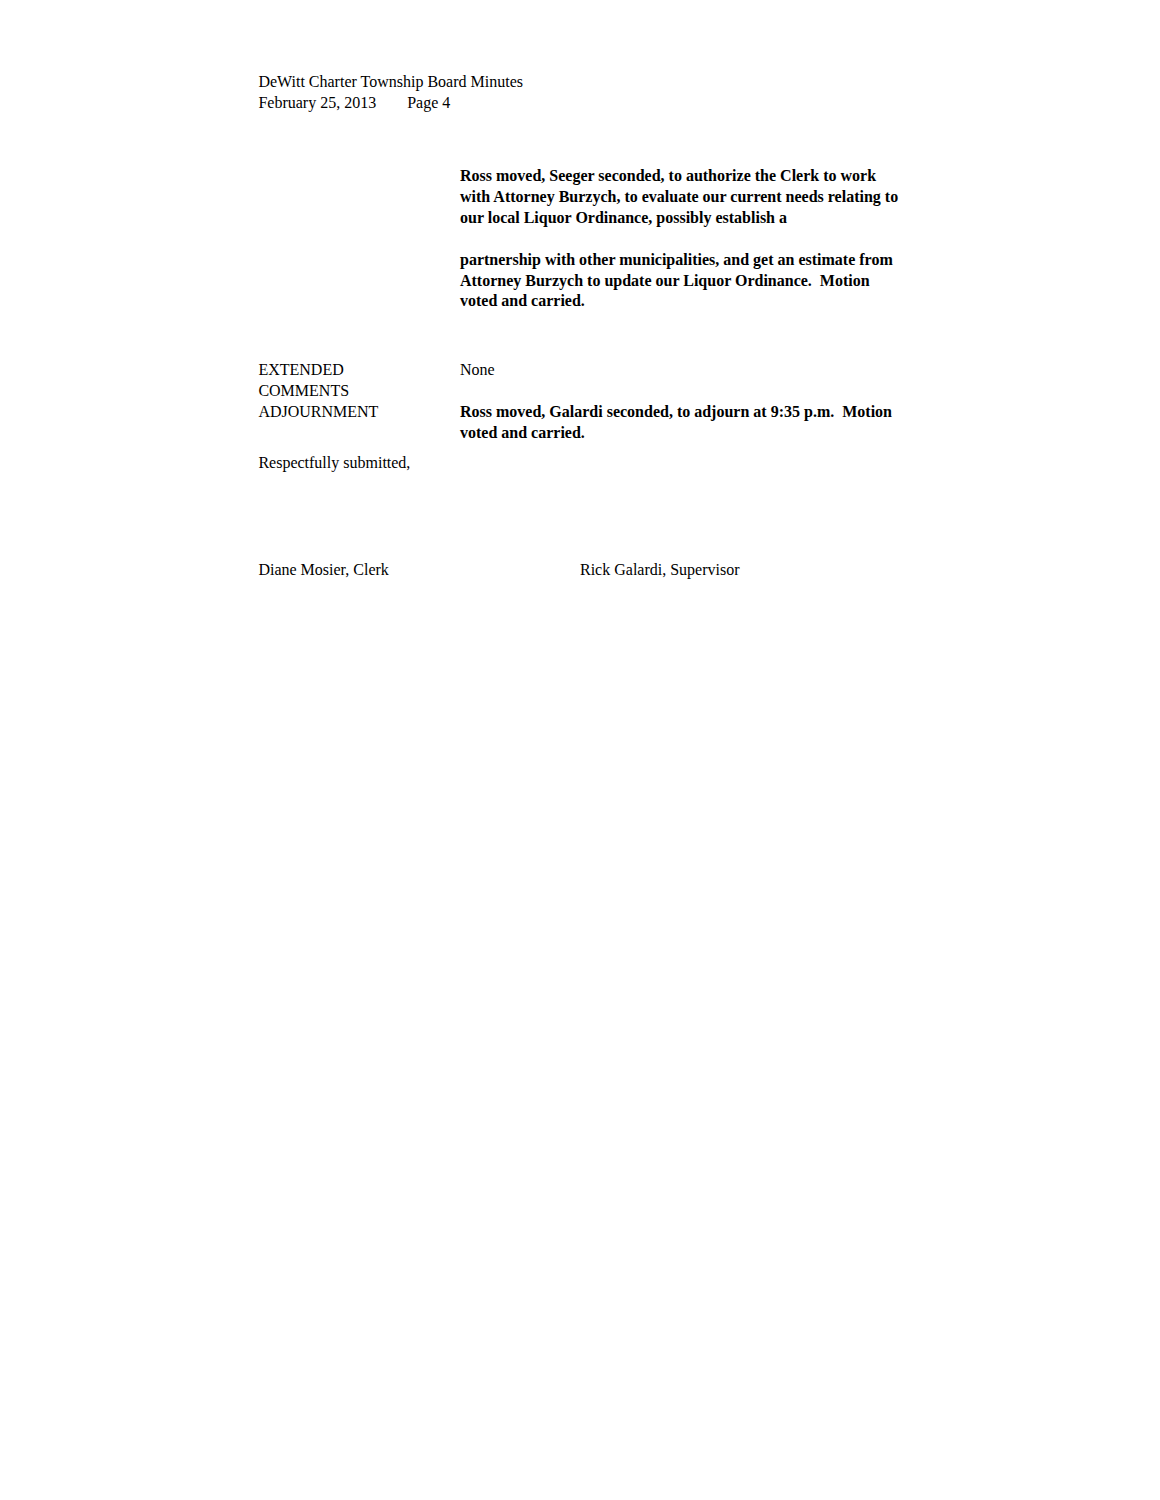DeWitt Charter Township Board Minutes
February 25, 2013 Page 4
Ross moved, Seeger seconded, to authorize the Clerk to work with Attorney Burzych, to evaluate our current needs relating to our local Liquor Ordinance, possibly establish a
partnership with other municipalities, and get an estimate from Attorney Burzych to update our Liquor Ordinance. Motion voted and carried.
| EXTENDED COMMENTS | None |
| ADJOURNMENT | Ross moved, Galardi seconded, to adjourn at 9:35 p.m. Motion voted and carried. |
Respectfully submitted,
| Diane Mosier, Clerk | Rick Galardi, Supervisor |